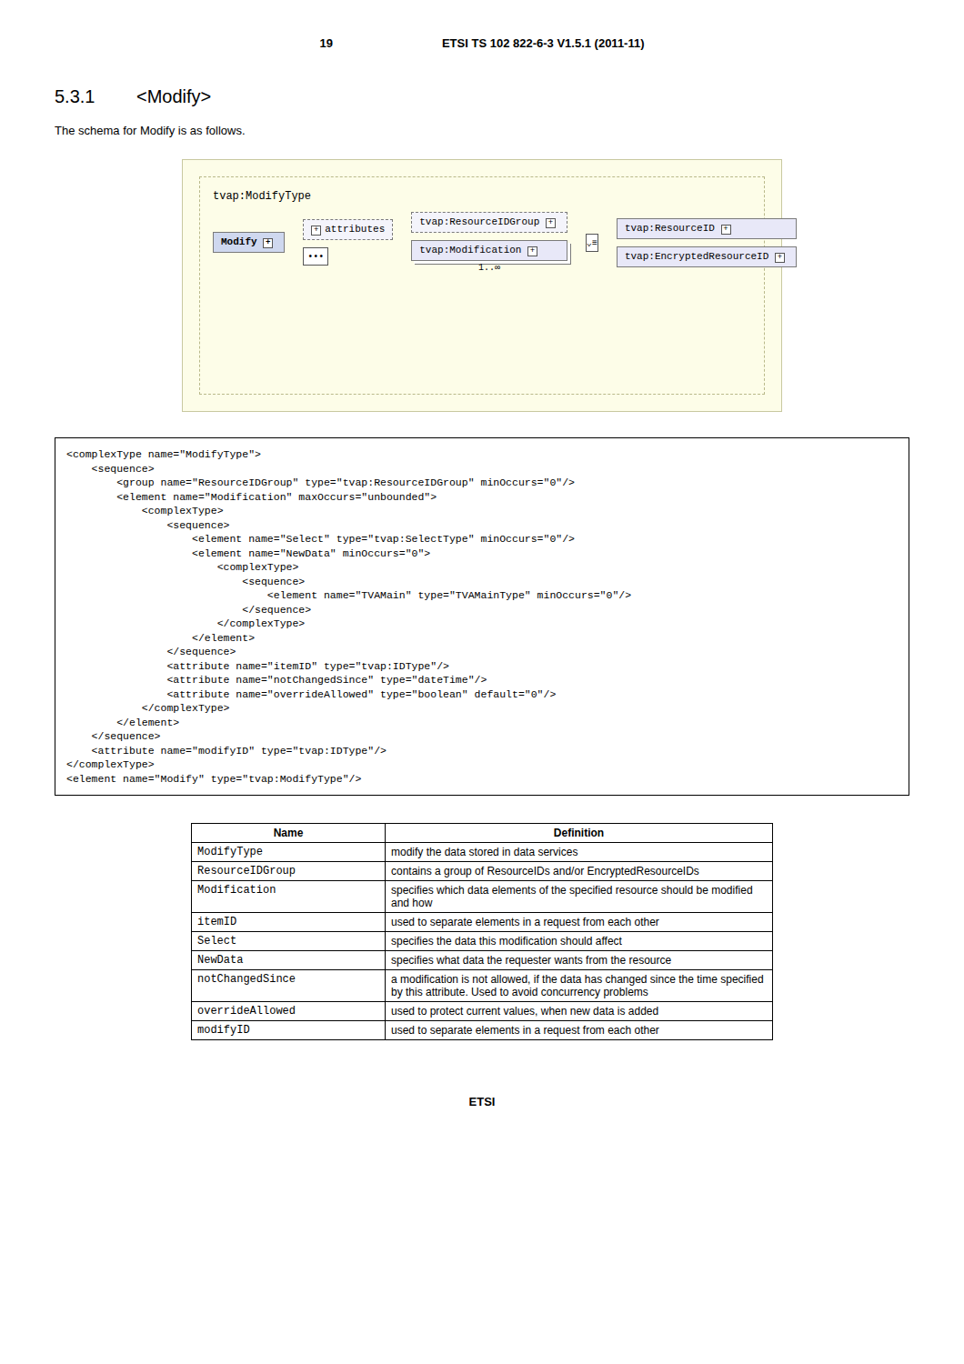19 ETSI TS 102 822-6-3 V1.5.1 (2011-11)
5.3.1<Modify>
The schema for Modify is as follows.
tvap:ModifyType
Modify +
+attributes
•••
tvap:ResourceIDGroup +
tvap:Modification +
1..∞
⌄≡
tvap:ResourceID +
tvap:EncryptedResourceID +
<complexType name="ModifyType">
    <sequence>
        <group name="ResourceIDGroup" type="tvap:ResourceIDGroup" minOccurs="0"/>
        <element name="Modification" maxOccurs="unbounded">
            <complexType>
                <sequence>
                    <element name="Select" type="tvap:SelectType" minOccurs="0"/>
                    <element name="NewData" minOccurs="0">
                        <complexType>
                            <sequence>
                                <element name="TVAMain" type="TVAMainType" minOccurs="0"/>
                            </sequence>
                        </complexType>
                    </element>
                </sequence>
                <attribute name="itemID" type="tvap:IDType"/>
                <attribute name="notChangedSince" type="dateTime"/>
                <attribute name="overrideAllowed" type="boolean" default="0"/>
            </complexType>
        </element>
    </sequence>
    <attribute name="modifyID" type="tvap:IDType"/>
</complexType>
<element name="Modify" type="tvap:ModifyType"/>
| Name | Definition |
| --- | --- |
| ModifyType | modify the data stored in data services |
| ResourceIDGroup | contains a group of ResourceIDs and/or EncryptedResourceIDs |
| Modification | specifies which data elements of the specified resource should be modified and how |
| itemID | used to separate elements in a request from each other |
| Select | specifies the data this modification should affect |
| NewData | specifies what data the requester wants from the resource |
| notChangedSince | a modification is not allowed, if the data has changed since the time specified by this attribute. Used to avoid concurrency problems |
| overrideAllowed | used to protect current values, when new data is added |
| modifyID | used to separate elements in a request from each other |
ETSI